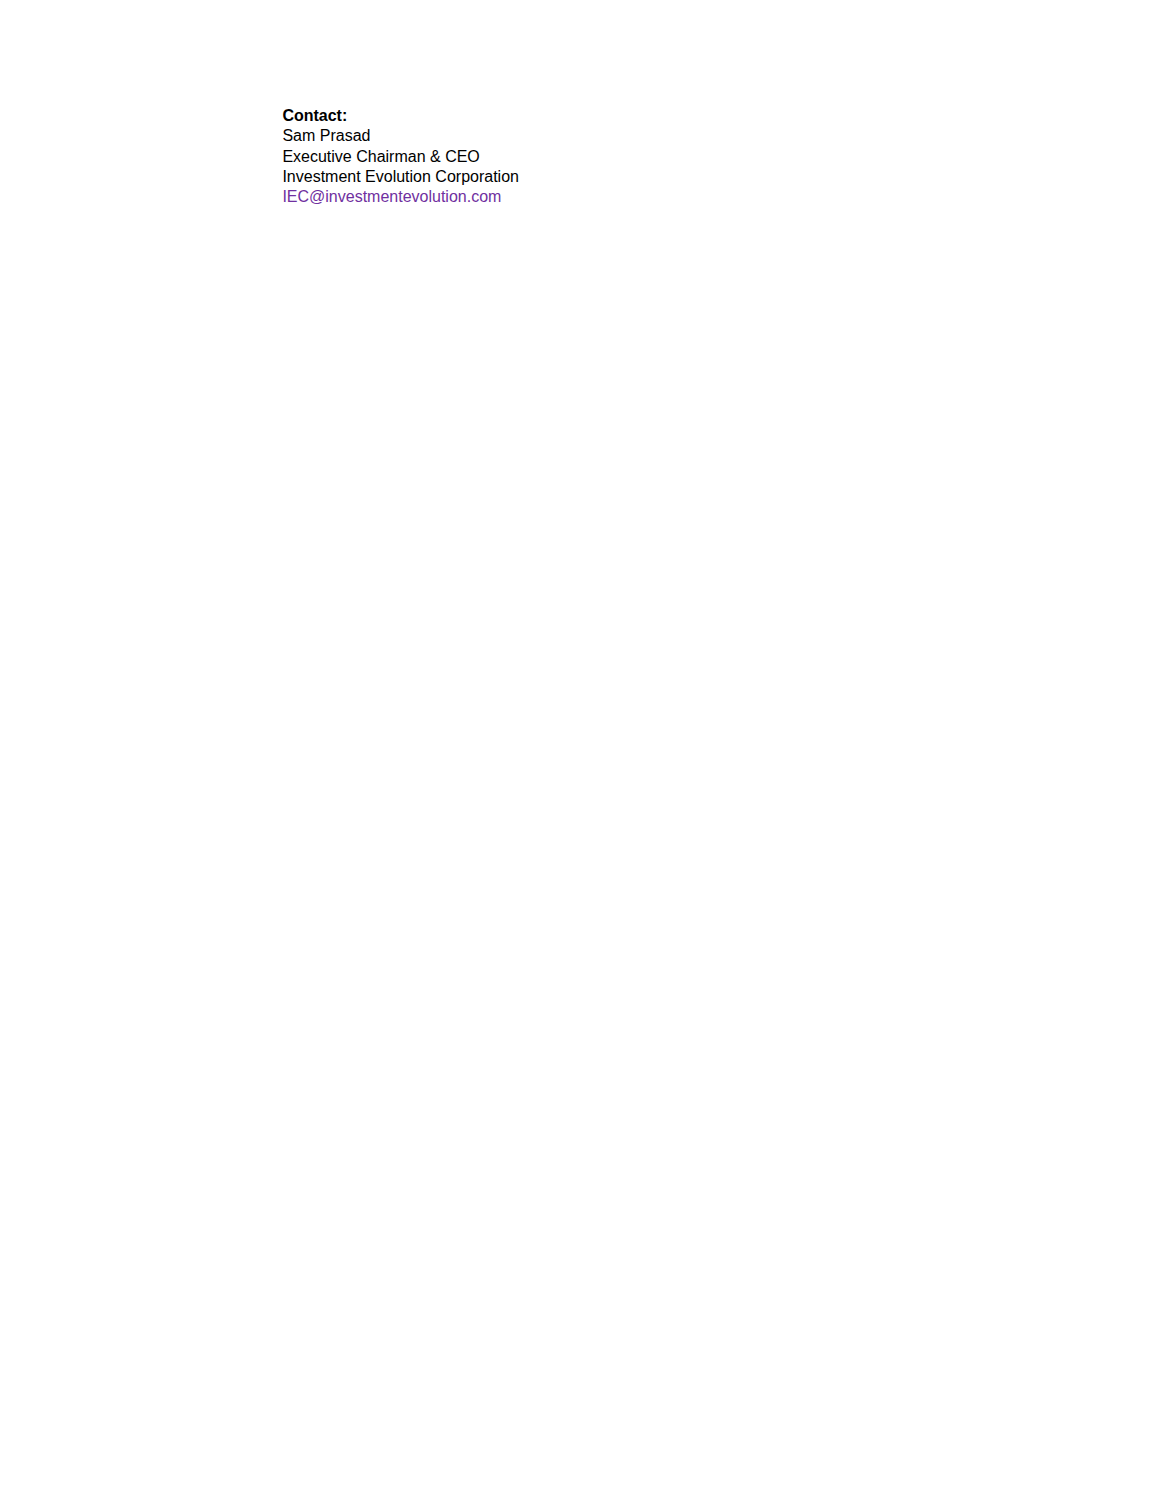Contact:
Sam Prasad
Executive Chairman & CEO
Investment Evolution Corporation
IEC@investmentevolution.com